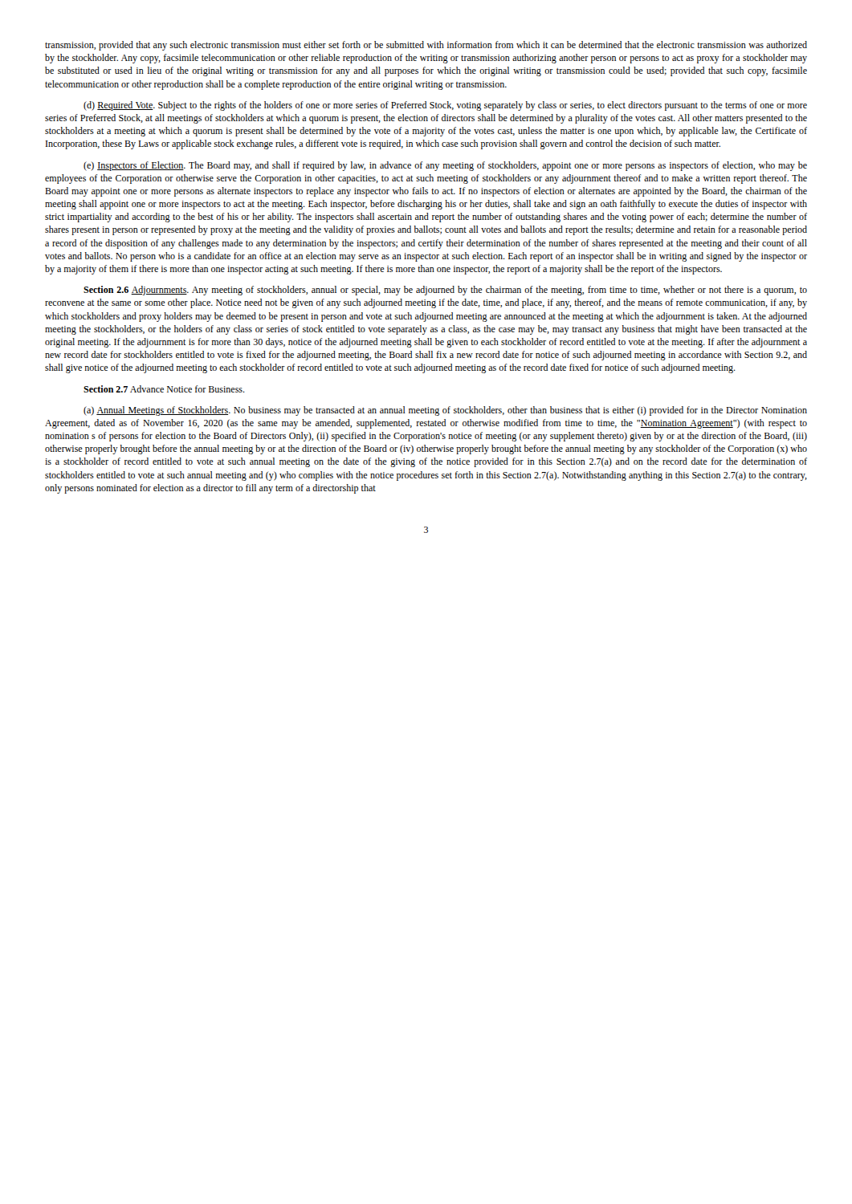transmission, provided that any such electronic transmission must either set forth or be submitted with information from which it can be determined that the electronic transmission was authorized by the stockholder. Any copy, facsimile telecommunication or other reliable reproduction of the writing or transmission authorizing another person or persons to act as proxy for a stockholder may be substituted or used in lieu of the original writing or transmission for any and all purposes for which the original writing or transmission could be used; provided that such copy, facsimile telecommunication or other reproduction shall be a complete reproduction of the entire original writing or transmission.
(d) Required Vote. Subject to the rights of the holders of one or more series of Preferred Stock, voting separately by class or series, to elect directors pursuant to the terms of one or more series of Preferred Stock, at all meetings of stockholders at which a quorum is present, the election of directors shall be determined by a plurality of the votes cast. All other matters presented to the stockholders at a meeting at which a quorum is present shall be determined by the vote of a majority of the votes cast, unless the matter is one upon which, by applicable law, the Certificate of Incorporation, these By Laws or applicable stock exchange rules, a different vote is required, in which case such provision shall govern and control the decision of such matter.
(e) Inspectors of Election. The Board may, and shall if required by law, in advance of any meeting of stockholders, appoint one or more persons as inspectors of election, who may be employees of the Corporation or otherwise serve the Corporation in other capacities, to act at such meeting of stockholders or any adjournment thereof and to make a written report thereof. The Board may appoint one or more persons as alternate inspectors to replace any inspector who fails to act. If no inspectors of election or alternates are appointed by the Board, the chairman of the meeting shall appoint one or more inspectors to act at the meeting. Each inspector, before discharging his or her duties, shall take and sign an oath faithfully to execute the duties of inspector with strict impartiality and according to the best of his or her ability. The inspectors shall ascertain and report the number of outstanding shares and the voting power of each; determine the number of shares present in person or represented by proxy at the meeting and the validity of proxies and ballots; count all votes and ballots and report the results; determine and retain for a reasonable period a record of the disposition of any challenges made to any determination by the inspectors; and certify their determination of the number of shares represented at the meeting and their count of all votes and ballots. No person who is a candidate for an office at an election may serve as an inspector at such election. Each report of an inspector shall be in writing and signed by the inspector or by a majority of them if there is more than one inspector acting at such meeting. If there is more than one inspector, the report of a majority shall be the report of the inspectors.
Section 2.6 Adjournments. Any meeting of stockholders, annual or special, may be adjourned by the chairman of the meeting, from time to time, whether or not there is a quorum, to reconvene at the same or some other place. Notice need not be given of any such adjourned meeting if the date, time, and place, if any, thereof, and the means of remote communication, if any, by which stockholders and proxy holders may be deemed to be present in person and vote at such adjourned meeting are announced at the meeting at which the adjournment is taken. At the adjourned meeting the stockholders, or the holders of any class or series of stock entitled to vote separately as a class, as the case may be, may transact any business that might have been transacted at the original meeting. If the adjournment is for more than 30 days, notice of the adjourned meeting shall be given to each stockholder of record entitled to vote at the meeting. If after the adjournment a new record date for stockholders entitled to vote is fixed for the adjourned meeting, the Board shall fix a new record date for notice of such adjourned meeting in accordance with Section 9.2, and shall give notice of the adjourned meeting to each stockholder of record entitled to vote at such adjourned meeting as of the record date fixed for notice of such adjourned meeting.
Section 2.7 Advance Notice for Business.
(a) Annual Meetings of Stockholders. No business may be transacted at an annual meeting of stockholders, other than business that is either (i) provided for in the Director Nomination Agreement, dated as of November 16, 2020 (as the same may be amended, supplemented, restated or otherwise modified from time to time, the "Nomination Agreement") (with respect to nomination s of persons for election to the Board of Directors Only), (ii) specified in the Corporation's notice of meeting (or any supplement thereto) given by or at the direction of the Board, (iii) otherwise properly brought before the annual meeting by or at the direction of the Board or (iv) otherwise properly brought before the annual meeting by any stockholder of the Corporation (x) who is a stockholder of record entitled to vote at such annual meeting on the date of the giving of the notice provided for in this Section 2.7(a) and on the record date for the determination of stockholders entitled to vote at such annual meeting and (y) who complies with the notice procedures set forth in this Section 2.7(a). Notwithstanding anything in this Section 2.7(a) to the contrary, only persons nominated for election as a director to fill any term of a directorship that
3